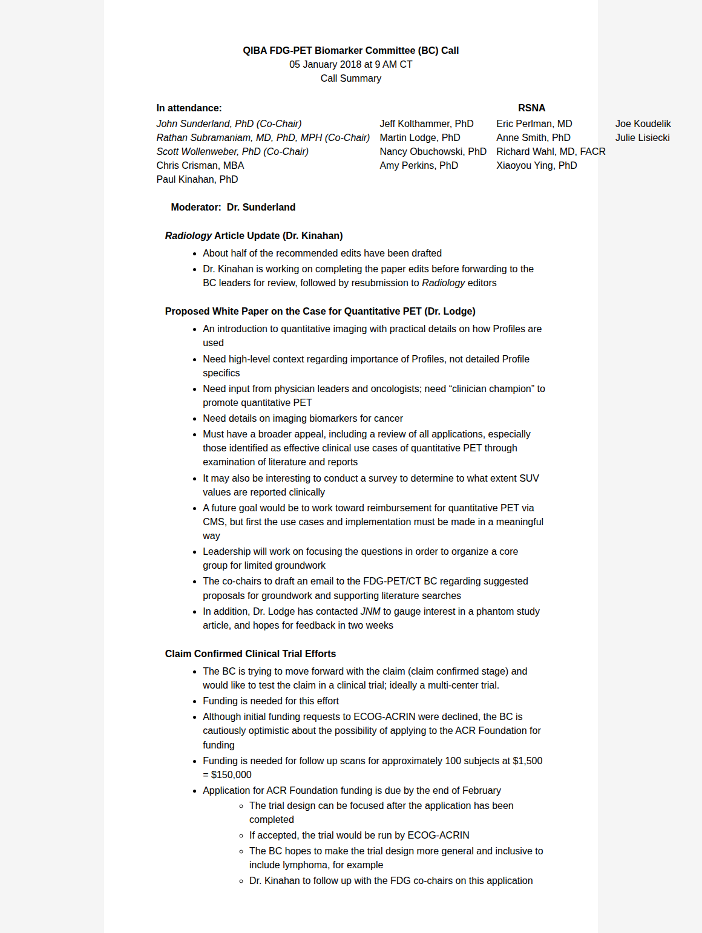QIBA FDG-PET Biomarker Committee (BC) Call
05 January 2018 at 9 AM CT
Call Summary
In attendance: RSNA
| John Sunderland, PhD (Co-Chair) | Jeff Kolthammer, PhD | Eric Perlman, MD | Joe Koudelik |
| Rathan Subramaniam, MD, PhD, MPH (Co-Chair) | Martin Lodge, PhD | Anne Smith, PhD | Julie Lisiecki |
| Scott Wollenweber, PhD (Co-Chair) | Nancy Obuchowski, PhD | Richard Wahl, MD, FACR | |
| Chris Crisman, MBA | Amy Perkins, PhD | Xiaoyou Ying, PhD | |
| Paul Kinahan, PhD | | | |
Moderator: Dr. Sunderland
Radiology Article Update (Dr. Kinahan)
About half of the recommended edits have been drafted
Dr. Kinahan is working on completing the paper edits before forwarding to the BC leaders for review, followed by resubmission to Radiology editors
Proposed White Paper on the Case for Quantitative PET (Dr. Lodge)
An introduction to quantitative imaging with practical details on how Profiles are used
Need high-level context regarding importance of Profiles, not detailed Profile specifics
Need input from physician leaders and oncologists; need “clinician champion” to promote quantitative PET
Need details on imaging biomarkers for cancer
Must have a broader appeal, including a review of all applications, especially those identified as effective clinical use cases of quantitative PET through examination of literature and reports
It may also be interesting to conduct a survey to determine to what extent SUV values are reported clinically
A future goal would be to work toward reimbursement for quantitative PET via CMS, but first the use cases and implementation must be made in a meaningful way
Leadership will work on focusing the questions in order to organize a core group for limited groundwork
The co-chairs to draft an email to the FDG-PET/CT BC regarding suggested proposals for groundwork and supporting literature searches
In addition, Dr. Lodge has contacted JNM to gauge interest in a phantom study article, and hopes for feedback in two weeks
Claim Confirmed Clinical Trial Efforts
The BC is trying to move forward with the claim (claim confirmed stage) and would like to test the claim in a clinical trial; ideally a multi-center trial.
Funding is needed for this effort
Although initial funding requests to ECOG-ACRIN were declined, the BC is cautiously optimistic about the possibility of applying to the ACR Foundation for funding
Funding is needed for follow up scans for approximately 100 subjects at $1,500 = $150,000
Application for ACR Foundation funding is due by the end of February
The trial design can be focused after the application has been completed
If accepted, the trial would be run by ECOG-ACRIN
The BC hopes to make the trial design more general and inclusive to include lymphoma, for example
Dr. Kinahan to follow up with the FDG co-chairs on this application